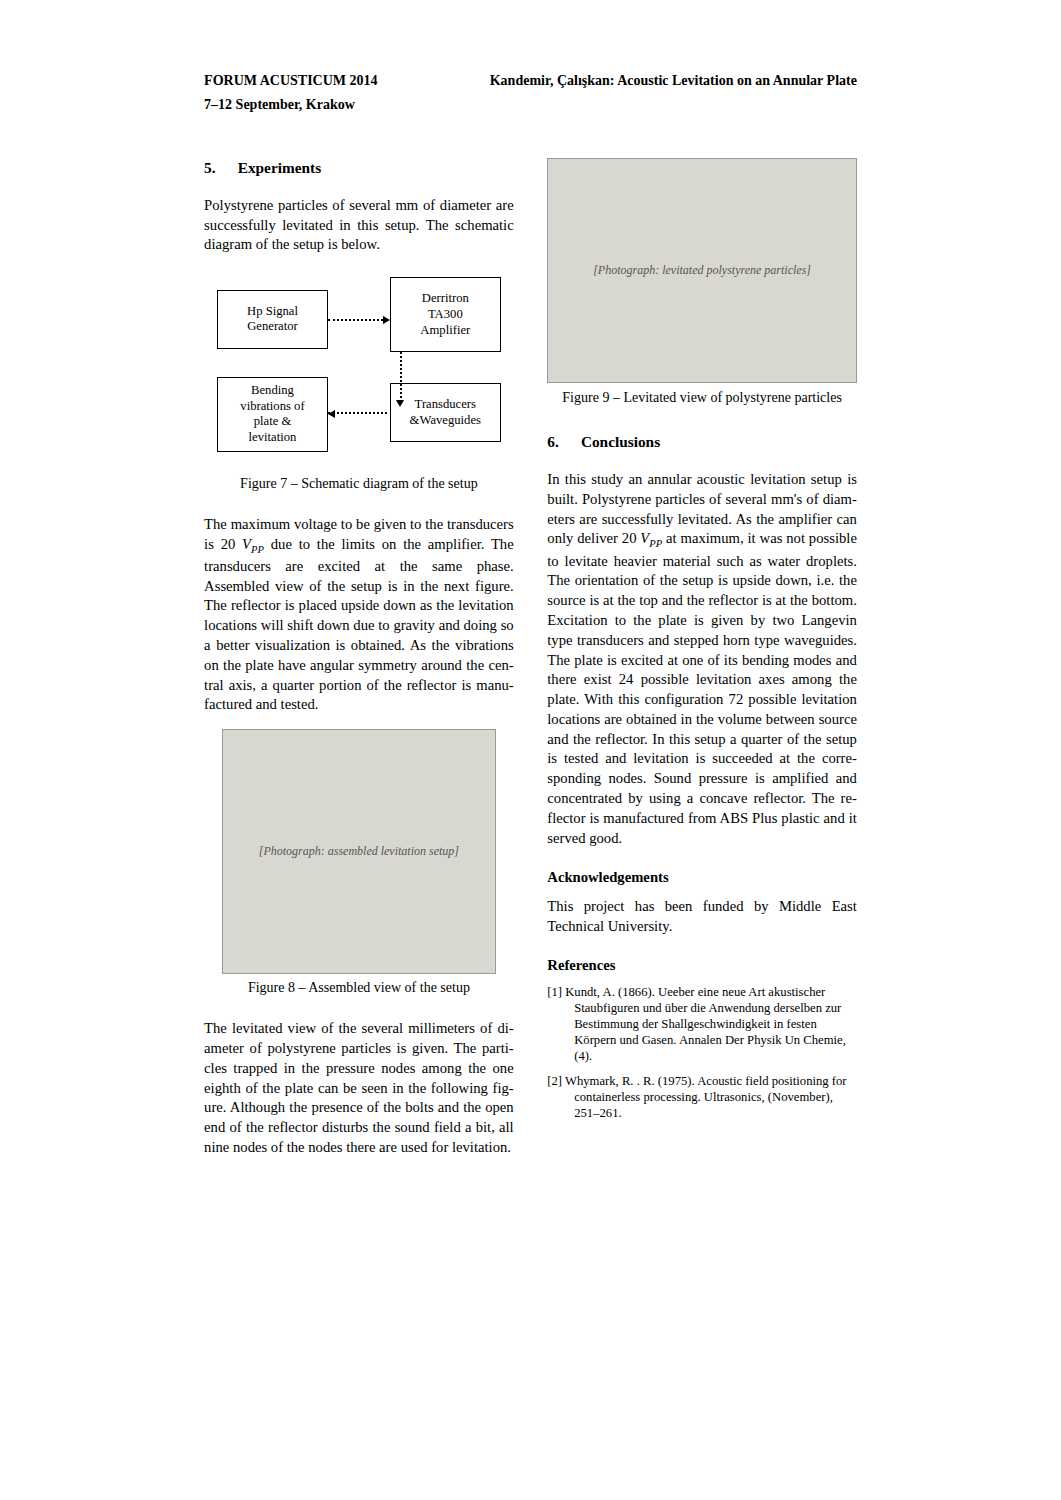FORUM ACUSTICUM 2014
Kandemir, Çalışkan: Acoustic Levitation on an Annular Plate
7–12 September, Krakow
5. Experiments
Polystyrene particles of several mm of diameter are successfully levitated in this setup. The schematic diagram of the setup is below.
Hp Signal
Generator
Derritron
TA300
Amplifier
Bending
vibrations of
plate &
levitation
Transducers
&Waveguides
Figure 7 – Schematic diagram of the setup
The maximum voltage to be given to the transducers is 20 VPP due to the limits on the amplifier. The transducers are excited at the same phase. Assembled view of the setup is in the next figure. The reflector is placed upside down as the levitation locations will shift down due to gravity and doing so a better visualization is obtained. As the vibrations on the plate have angular symmetry around the central axis, a quarter portion of the reflector is manufactured and tested.
[Photograph: assembled levitation setup]
Figure 8 – Assembled view of the setup
The levitated view of the several millimeters of diameter of polystyrene particles is given. The particles trapped in the pressure nodes among the one eighth of the plate can be seen in the following figure. Although the presence of the bolts and the open end of the reflector disturbs the sound field a bit, all nine nodes of the nodes there are used for levitation.
[Photograph: levitated polystyrene particles]
Figure 9 – Levitated view of polystyrene particles
6. Conclusions
In this study an annular acoustic levitation setup is built. Polystyrene particles of several mm's of diameters are successfully levitated. As the amplifier can only deliver 20 VPP at maximum, it was not possible to levitate heavier material such as water droplets. The orientation of the setup is upside down, i.e. the source is at the top and the reflector is at the bottom. Excitation to the plate is given by two Langevin type transducers and stepped horn type waveguides. The plate is excited at one of its bending modes and there exist 24 possible levitation axes among the plate. With this configuration 72 possible levitation locations are obtained in the volume between source and the reflector. In this setup a quarter of the setup is tested and levitation is succeeded at the corresponding nodes. Sound pressure is amplified and concentrated by using a concave reflector. The reflector is manufactured from ABS Plus plastic and it served good.
Acknowledgements
This project has been funded by Middle East Technical University.
References
[1] Kundt, A. (1866). Ueeber eine neue Art akustischer Staubfiguren und über die Anwendung derselben zur Bestimmung der Shallgeschwindigkeit in festen Körpern und Gasen. Annalen Der Physik Un Chemie, (4).
[2] Whymark, R. . R. (1975). Acoustic field positioning for containerless processing. Ultrasonics, (November), 251–261.